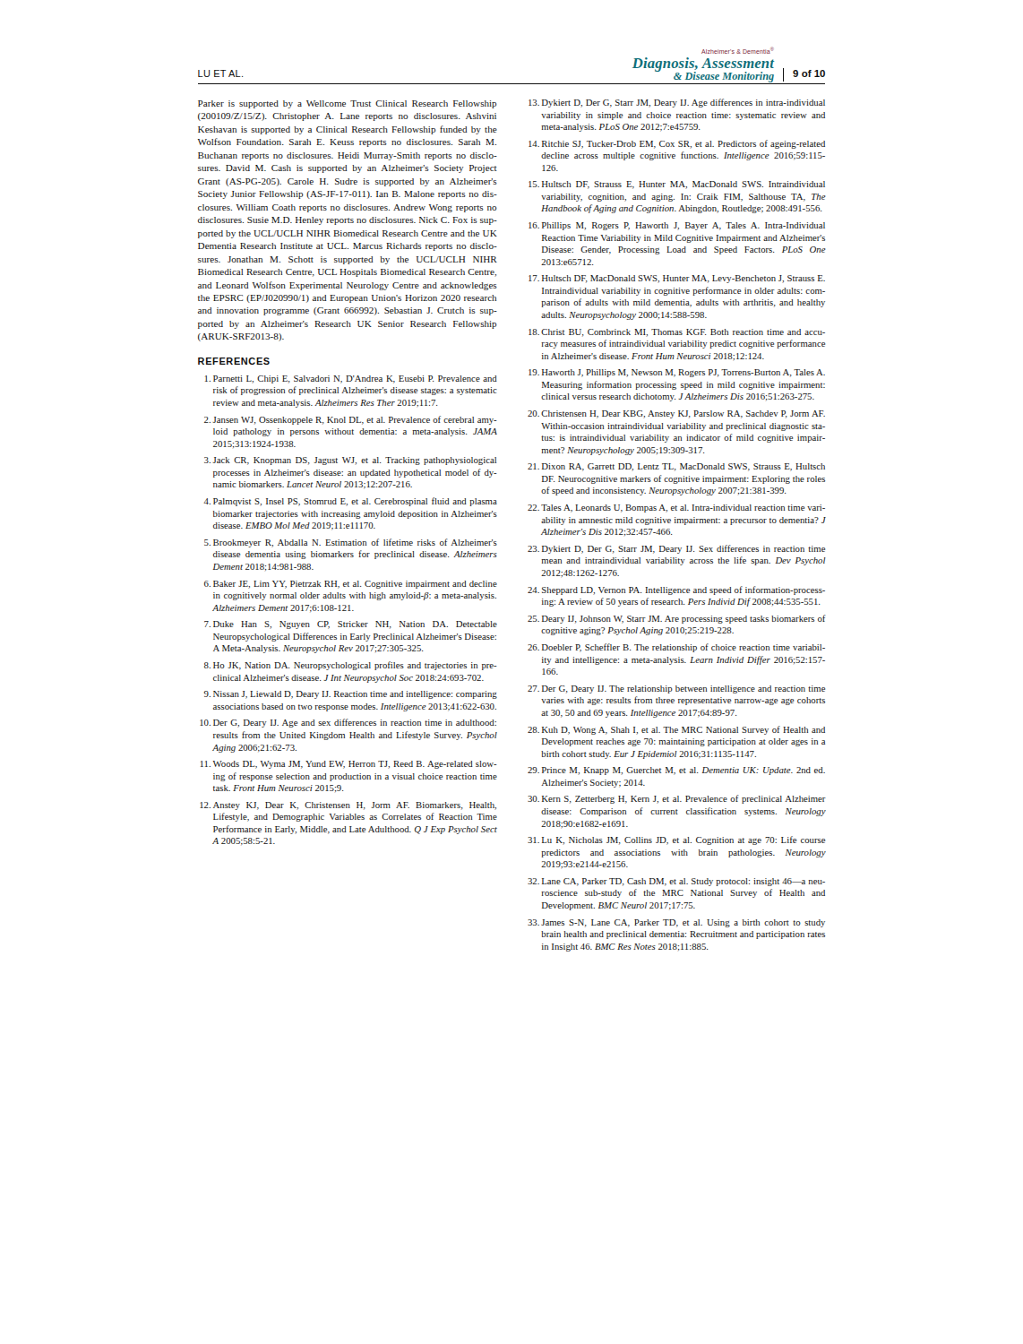Lu et al.
Alzheimer's & Dementia®
Diagnosis, Assessment
& Disease Monitoring
9 of 10
Parker is supported by a Wellcome Trust Clinical Research Fellowship (200109/Z/15/Z). Christopher A. Lane reports no disclosures. Ashvini Keshavan is supported by a Clinical Research Fellowship funded by the Wolfson Foundation. Sarah E. Keuss reports no disclosures. Sarah M. Buchanan reports no disclosures. Heidi Murray-Smith reports no disclosures. David M. Cash is supported by an Alzheimer's Society Project Grant (AS-PG-205). Carole H. Sudre is supported by an Alzheimer's Society Junior Fellowship (AS-JF-17-011). Ian B. Malone reports no disclosures. William Coath reports no disclosures. Andrew Wong reports no disclosures. Susie M.D. Henley reports no disclosures. Nick C. Fox is supported by the UCL/UCLH NIHR Biomedical Research Centre and the UK Dementia Research Institute at UCL. Marcus Richards reports no disclosures. Jonathan M. Schott is supported by the UCL/UCLH NIHR Biomedical Research Centre, UCL Hospitals Biomedical Research Centre, and Leonard Wolfson Experimental Neurology Centre and acknowledges the EPSRC (EP/J020990/1) and European Union's Horizon 2020 research and innovation programme (Grant 666992). Sebastian J. Crutch is supported by an Alzheimer's Research UK Senior Research Fellowship (ARUK-SRF2013-8).
REFERENCES
Parnetti L, Chipi E, Salvadori N, D'Andrea K, Eusebi P. Prevalence and risk of progression of preclinical Alzheimer's disease stages: a systematic review and meta-analysis. Alzheimers Res Ther 2019;11:7.
Jansen WJ, Ossenkoppele R, Knol DL, et al. Prevalence of cerebral amyloid pathology in persons without dementia: a meta-analysis. JAMA 2015;313:1924-1938.
Jack CR, Knopman DS, Jagust WJ, et al. Tracking pathophysiological processes in Alzheimer's disease: an updated hypothetical model of dynamic biomarkers. Lancet Neurol 2013;12:207-216.
Palmqvist S, Insel PS, Stomrud E, et al. Cerebrospinal fluid and plasma biomarker trajectories with increasing amyloid deposition in Alzheimer's disease. EMBO Mol Med 2019;11:e11170.
Brookmeyer R, Abdalla N. Estimation of lifetime risks of Alzheimer's disease dementia using biomarkers for preclinical disease. Alzheimers Dement 2018;14:981-988.
Baker JE, Lim YY, Pietrzak RH, et al. Cognitive impairment and decline in cognitively normal older adults with high amyloid-β: a meta-analysis. Alzheimers Dement 2017;6:108-121.
Duke Han S, Nguyen CP, Stricker NH, Nation DA. Detectable Neuropsychological Differences in Early Preclinical Alzheimer's Disease: A Meta-Analysis. Neuropsychol Rev 2017;27:305-325.
Ho JK, Nation DA. Neuropsychological profiles and trajectories in preclinical Alzheimer's disease. J Int Neuropsychol Soc 2018:24:693-702.
Nissan J, Liewald D, Deary IJ. Reaction time and intelligence: comparing associations based on two response modes. Intelligence 2013;41:622-630.
Der G, Deary IJ. Age and sex differences in reaction time in adulthood: results from the United Kingdom Health and Lifestyle Survey. Psychol Aging 2006;21:62-73.
Woods DL, Wyma JM, Yund EW, Herron TJ, Reed B. Age-related slowing of response selection and production in a visual choice reaction time task. Front Hum Neurosci 2015;9.
Anstey KJ, Dear K, Christensen H, Jorm AF. Biomarkers, Health, Lifestyle, and Demographic Variables as Correlates of Reaction Time Performance in Early, Middle, and Late Adulthood. Q J Exp Psychol Sect A 2005;58:5-21.
Dykiert D, Der G, Starr JM, Deary IJ. Age differences in intra-individual variability in simple and choice reaction time: systematic review and meta-analysis. PLoS One 2012;7:e45759.
Ritchie SJ, Tucker-Drob EM, Cox SR, et al. Predictors of ageing-related decline across multiple cognitive functions. Intelligence 2016;59:115-126.
Hultsch DF, Strauss E, Hunter MA, MacDonald SWS. Intraindividual variability, cognition, and aging. In: Craik FIM, Salthouse TA, The Handbook of Aging and Cognition. Abingdon, Routledge; 2008:491-556.
Phillips M, Rogers P, Haworth J, Bayer A, Tales A. Intra-Individual Reaction Time Variability in Mild Cognitive Impairment and Alzheimer's Disease: Gender, Processing Load and Speed Factors. PLoS One 2013:e65712.
Hultsch DF, MacDonald SWS, Hunter MA, Levy-Bencheton J, Strauss E. Intraindividual variability in cognitive performance in older adults: comparison of adults with mild dementia, adults with arthritis, and healthy adults. Neuropsychology 2000;14:588-598.
Christ BU, Combrinck MI, Thomas KGF. Both reaction time and accuracy measures of intraindividual variability predict cognitive performance in Alzheimer's disease. Front Hum Neurosci 2018;12:124.
Haworth J, Phillips M, Newson M, Rogers PJ, Torrens-Burton A, Tales A. Measuring information processing speed in mild cognitive impairment: clinical versus research dichotomy. J Alzheimers Dis 2016;51:263-275.
Christensen H, Dear KBG, Anstey KJ, Parslow RA, Sachdev P, Jorm AF. Within-occasion intraindividual variability and preclinical diagnostic status: is intraindividual variability an indicator of mild cognitive impairment? Neuropsychology 2005;19:309-317.
Dixon RA, Garrett DD, Lentz TL, MacDonald SWS, Strauss E, Hultsch DF. Neurocognitive markers of cognitive impairment: Exploring the roles of speed and inconsistency. Neuropsychology 2007;21:381-399.
Tales A, Leonards U, Bompas A, et al. Intra-individual reaction time variability in amnestic mild cognitive impairment: a precursor to dementia? J Alzheimer's Dis 2012;32:457-466.
Dykiert D, Der G, Starr JM, Deary IJ. Sex differences in reaction time mean and intraindividual variability across the life span. Dev Psychol 2012;48:1262-1276.
Sheppard LD, Vernon PA. Intelligence and speed of information-processing: A review of 50 years of research. Pers Individ Dif 2008;44:535-551.
Deary IJ, Johnson W, Starr JM. Are processing speed tasks biomarkers of cognitive aging? Psychol Aging 2010;25:219-228.
Doebler P, Scheffler B. The relationship of choice reaction time variability and intelligence: a meta-analysis. Learn Individ Differ 2016;52:157-166.
Der G, Deary IJ. The relationship between intelligence and reaction time varies with age: results from three representative narrow-age age cohorts at 30, 50 and 69 years. Intelligence 2017;64:89-97.
Kuh D, Wong A, Shah I, et al. The MRC National Survey of Health and Development reaches age 70: maintaining participation at older ages in a birth cohort study. Eur J Epidemiol 2016;31:1135-1147.
Prince M, Knapp M, Guerchet M, et al. Dementia UK: Update. 2nd ed. Alzheimer's Society; 2014.
Kern S, Zetterberg H, Kern J, et al. Prevalence of preclinical Alzheimer disease: Comparison of current classification systems. Neurology 2018;90:e1682-e1691.
Lu K, Nicholas JM, Collins JD, et al. Cognition at age 70: Life course predictors and associations with brain pathologies. Neurology 2019;93:e2144-e2156.
Lane CA, Parker TD, Cash DM, et al. Study protocol: insight 46—a neuroscience sub-study of the MRC National Survey of Health and Development. BMC Neurol 2017;17:75.
James S-N, Lane CA, Parker TD, et al. Using a birth cohort to study brain health and preclinical dementia: Recruitment and participation rates in Insight 46. BMC Res Notes 2018;11:885.